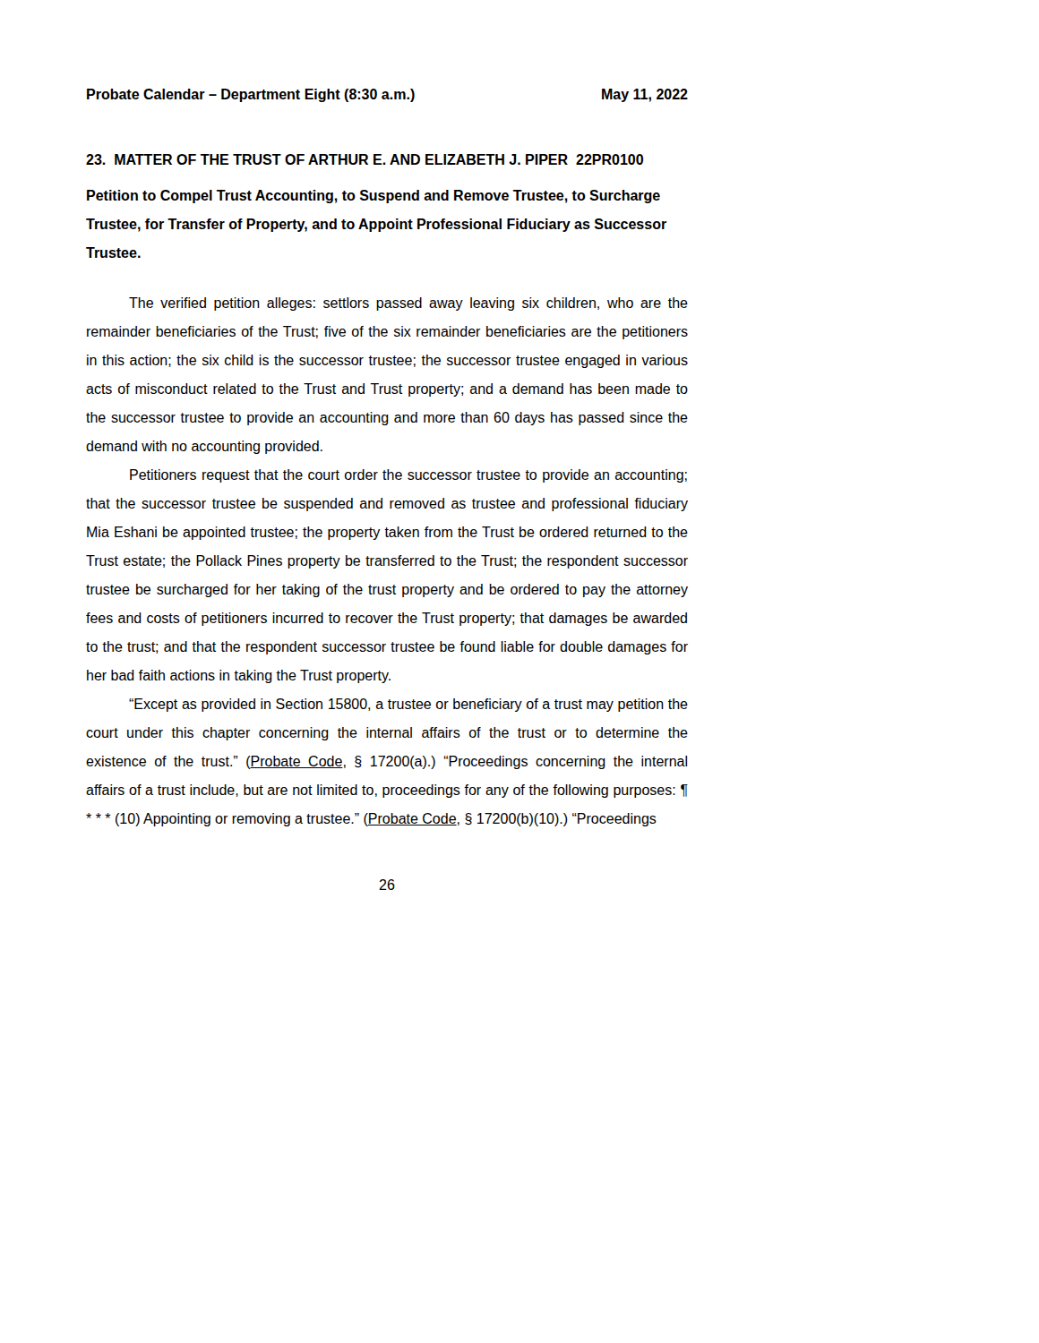Probate Calendar – Department Eight (8:30 a.m.) May 11, 2022
23. MATTER OF THE TRUST OF ARTHUR E. AND ELIZABETH J. PIPER 22PR0100
Petition to Compel Trust Accounting, to Suspend and Remove Trustee, to Surcharge Trustee, for Transfer of Property, and to Appoint Professional Fiduciary as Successor Trustee.
The verified petition alleges: settlors passed away leaving six children, who are the remainder beneficiaries of the Trust; five of the six remainder beneficiaries are the petitioners in this action; the six child is the successor trustee; the successor trustee engaged in various acts of misconduct related to the Trust and Trust property; and a demand has been made to the successor trustee to provide an accounting and more than 60 days has passed since the demand with no accounting provided.
Petitioners request that the court order the successor trustee to provide an accounting; that the successor trustee be suspended and removed as trustee and professional fiduciary Mia Eshani be appointed trustee; the property taken from the Trust be ordered returned to the Trust estate; the Pollack Pines property be transferred to the Trust; the respondent successor trustee be surcharged for her taking of the trust property and be ordered to pay the attorney fees and costs of petitioners incurred to recover the Trust property; that damages be awarded to the trust; and that the respondent successor trustee be found liable for double damages for her bad faith actions in taking the Trust property.
“Except as provided in Section 15800, a trustee or beneficiary of a trust may petition the court under this chapter concerning the internal affairs of the trust or to determine the existence of the trust.” (Probate Code, § 17200(a).) “Proceedings concerning the internal affairs of a trust include, but are not limited to, proceedings for any of the following purposes: ¶ * * * (10) Appointing or removing a trustee.” (Probate Code, § 17200(b)(10).) “Proceedings
26